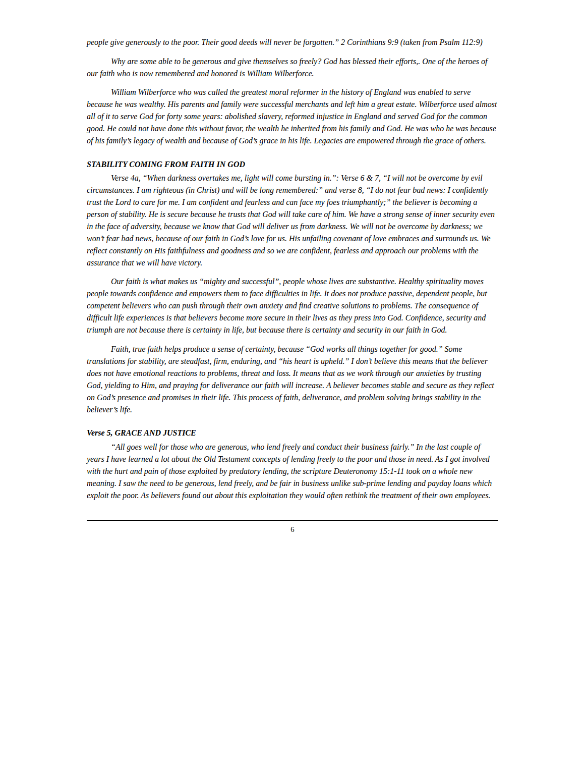people give generously to the poor. Their good deeds will never be forgotten.” 2 Corinthians 9:9 (taken from Psalm 112:9)
Why are some able to be generous and give themselves so freely? God has blessed their efforts,. One of the heroes of our faith who is now remembered and honored is William Wilberforce.
William Wilberforce who was called the greatest moral reformer in the history of England was enabled to serve because he was wealthy. His parents and family were successful merchants and left him a great estate. Wilberforce used almost all of it to serve God for forty some years: abolished slavery, reformed injustice in England and served God for the common good. He could not have done this without favor, the wealth he inherited from his family and God. He was who he was because of his family’s legacy of wealth and because of God’s grace in his life. Legacies are empowered through the grace of others.
STABILITY COMING FROM FAITH IN GOD
Verse 4a, “When darkness overtakes me, light will come bursting in.”: Verse 6 & 7, “I will not be overcome by evil circumstances. I am righteous (in Christ) and will be long remembered:” and verse 8, “I do not fear bad news: I confidently trust the Lord to care for me. I am confident and fearless and can face my foes triumphantly;” the believer is becoming a person of stability. He is secure because he trusts that God will take care of him. We have a strong sense of inner security even in the face of adversity, because we know that God will deliver us from darkness. We will not be overcome by darkness; we won’t fear bad news, because of our faith in God’s love for us. His unfailing covenant of love embraces and surrounds us. We reflect constantly on His faithfulness and goodness and so we are confident, fearless and approach our problems with the assurance that we will have victory.
Our faith is what makes us “mighty and successful”, people whose lives are substantive. Healthy spirituality moves people towards confidence and empowers them to face difficulties in life. It does not produce passive, dependent people, but competent believers who can push through their own anxiety and find creative solutions to problems. The consequence of difficult life experiences is that believers become more secure in their lives as they press into God. Confidence, security and triumph are not because there is certainty in life, but because there is certainty and security in our faith in God.
Faith, true faith helps produce a sense of certainty, because “God works all things together for good.” Some translations for stability, are steadfast, firm, enduring, and “his heart is upheld.” I don’t believe this means that the believer does not have emotional reactions to problems, threat and loss. It means that as we work through our anxieties by trusting God, yielding to Him, and praying for deliverance our faith will increase. A believer becomes stable and secure as they reflect on God’s presence and promises in their life. This process of faith, deliverance, and problem solving brings stability in the believer’s life.
Verse 5, GRACE AND JUSTICE
“All goes well for those who are generous, who lend freely and conduct their business fairly.” In the last couple of years I have learned a lot about the Old Testament concepts of lending freely to the poor and those in need. As I got involved with the hurt and pain of those exploited by predatory lending, the scripture Deuteronomy 15:1-11 took on a whole new meaning. I saw the need to be generous, lend freely, and be fair in business unlike sub-prime lending and payday loans which exploit the poor. As believers found out about this exploitation they would often rethink the treatment of their own employees.
6